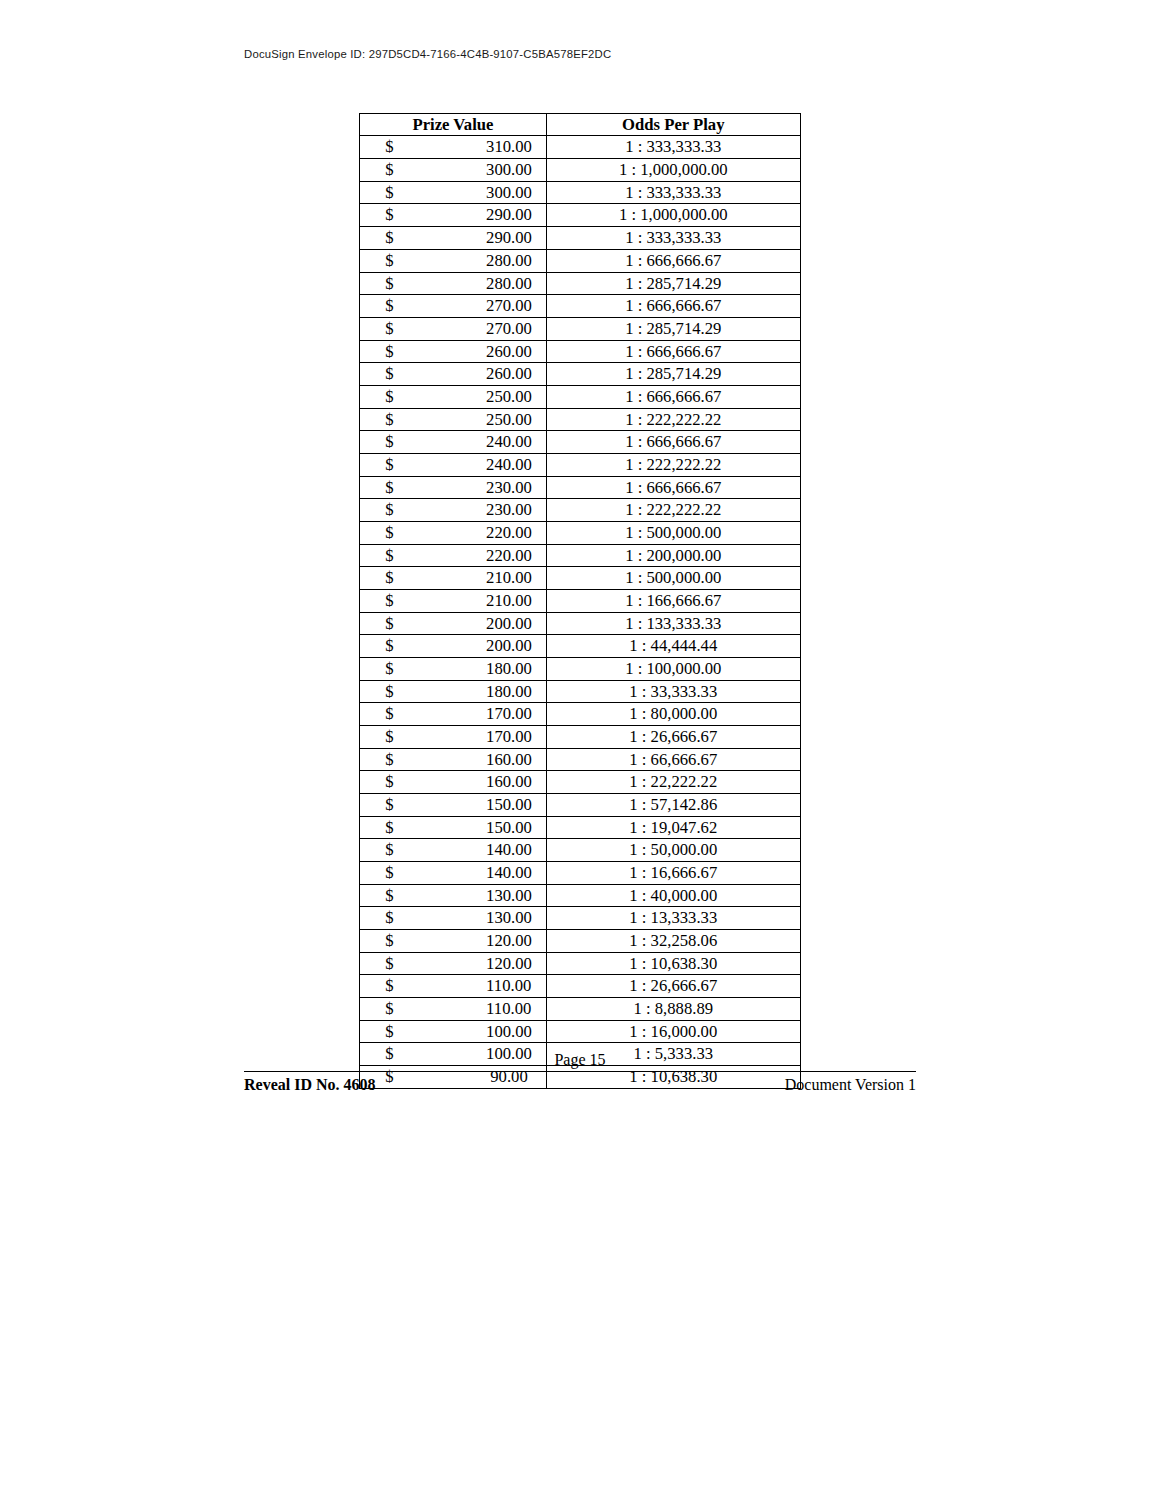DocuSign Envelope ID: 297D5CD4-7166-4C4B-9107-C5BA578EF2DC
| Prize Value | Odds Per Play |
| --- | --- |
| $ 310.00 | 1 : 333,333.33 |
| $ 300.00 | 1 : 1,000,000.00 |
| $ 300.00 | 1 : 333,333.33 |
| $ 290.00 | 1 : 1,000,000.00 |
| $ 290.00 | 1 : 333,333.33 |
| $ 280.00 | 1 : 666,666.67 |
| $ 280.00 | 1 : 285,714.29 |
| $ 270.00 | 1 : 666,666.67 |
| $ 270.00 | 1 : 285,714.29 |
| $ 260.00 | 1 : 666,666.67 |
| $ 260.00 | 1 : 285,714.29 |
| $ 250.00 | 1 : 666,666.67 |
| $ 250.00 | 1 : 222,222.22 |
| $ 240.00 | 1 : 666,666.67 |
| $ 240.00 | 1 : 222,222.22 |
| $ 230.00 | 1 : 666,666.67 |
| $ 230.00 | 1 : 222,222.22 |
| $ 220.00 | 1 : 500,000.00 |
| $ 220.00 | 1 : 200,000.00 |
| $ 210.00 | 1 : 500,000.00 |
| $ 210.00 | 1 : 166,666.67 |
| $ 200.00 | 1 : 133,333.33 |
| $ 200.00 | 1 : 44,444.44 |
| $ 180.00 | 1 : 100,000.00 |
| $ 180.00 | 1 : 33,333.33 |
| $ 170.00 | 1 : 80,000.00 |
| $ 170.00 | 1 : 26,666.67 |
| $ 160.00 | 1 : 66,666.67 |
| $ 160.00 | 1 : 22,222.22 |
| $ 150.00 | 1 : 57,142.86 |
| $ 150.00 | 1 : 19,047.62 |
| $ 140.00 | 1 : 50,000.00 |
| $ 140.00 | 1 : 16,666.67 |
| $ 130.00 | 1 : 40,000.00 |
| $ 130.00 | 1 : 13,333.33 |
| $ 120.00 | 1 : 32,258.06 |
| $ 120.00 | 1 : 10,638.30 |
| $ 110.00 | 1 : 26,666.67 |
| $ 110.00 | 1 : 8,888.89 |
| $ 100.00 | 1 : 16,000.00 |
| $ 100.00 | 1 : 5,333.33 |
| $ 90.00 | 1 : 10,638.30 |
Page 15
Reveal ID No. 4608
Document Version 1